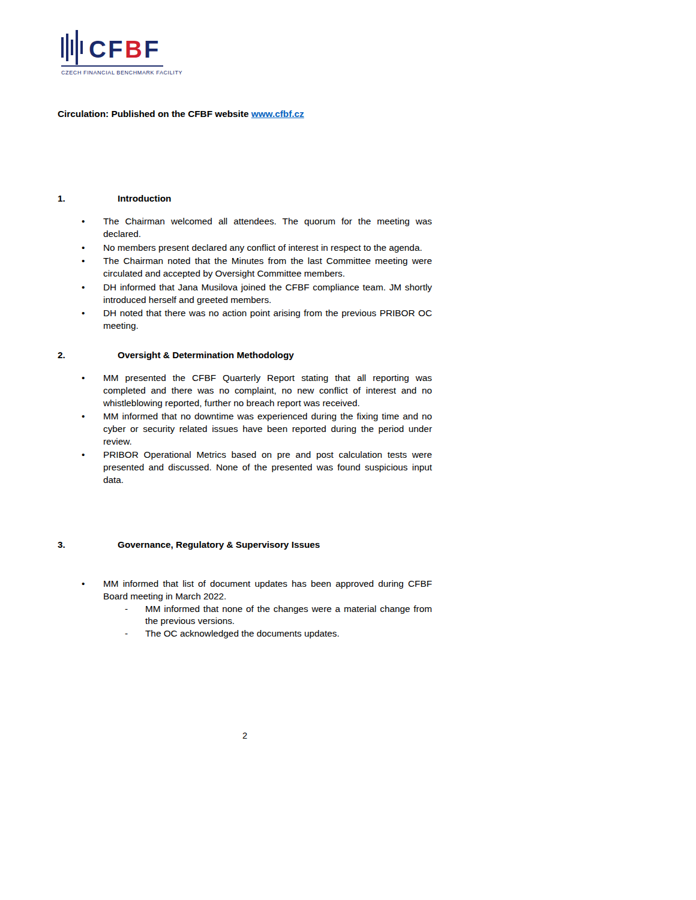C F B F CZECH FINANCIAL BENCHMARK FACILITY
Circulation: Published on the CFBF website www.cfbf.cz
1. Introduction
The Chairman welcomed all attendees. The quorum for the meeting was declared.
No members present declared any conflict of interest in respect to the agenda.
The Chairman noted that the Minutes from the last Committee meeting were circulated and accepted by Oversight Committee members.
DH informed that Jana Musilova joined the CFBF compliance team. JM shortly introduced herself and greeted members.
DH noted that there was no action point arising from the previous PRIBOR OC meeting.
2. Oversight & Determination Methodology
MM presented the CFBF Quarterly Report stating that all reporting was completed and there was no complaint, no new conflict of interest and no whistleblowing reported, further no breach report was received.
MM informed that no downtime was experienced during the fixing time and no cyber or security related issues have been reported during the period under review.
PRIBOR Operational Metrics based on pre and post calculation tests were presented and discussed. None of the presented was found suspicious input data.
3. Governance, Regulatory & Supervisory Issues
MM informed that list of document updates has been approved during CFBF Board meeting in March 2022.
MM informed that none of the changes were a material change from the previous versions.
The OC acknowledged the documents updates.
2